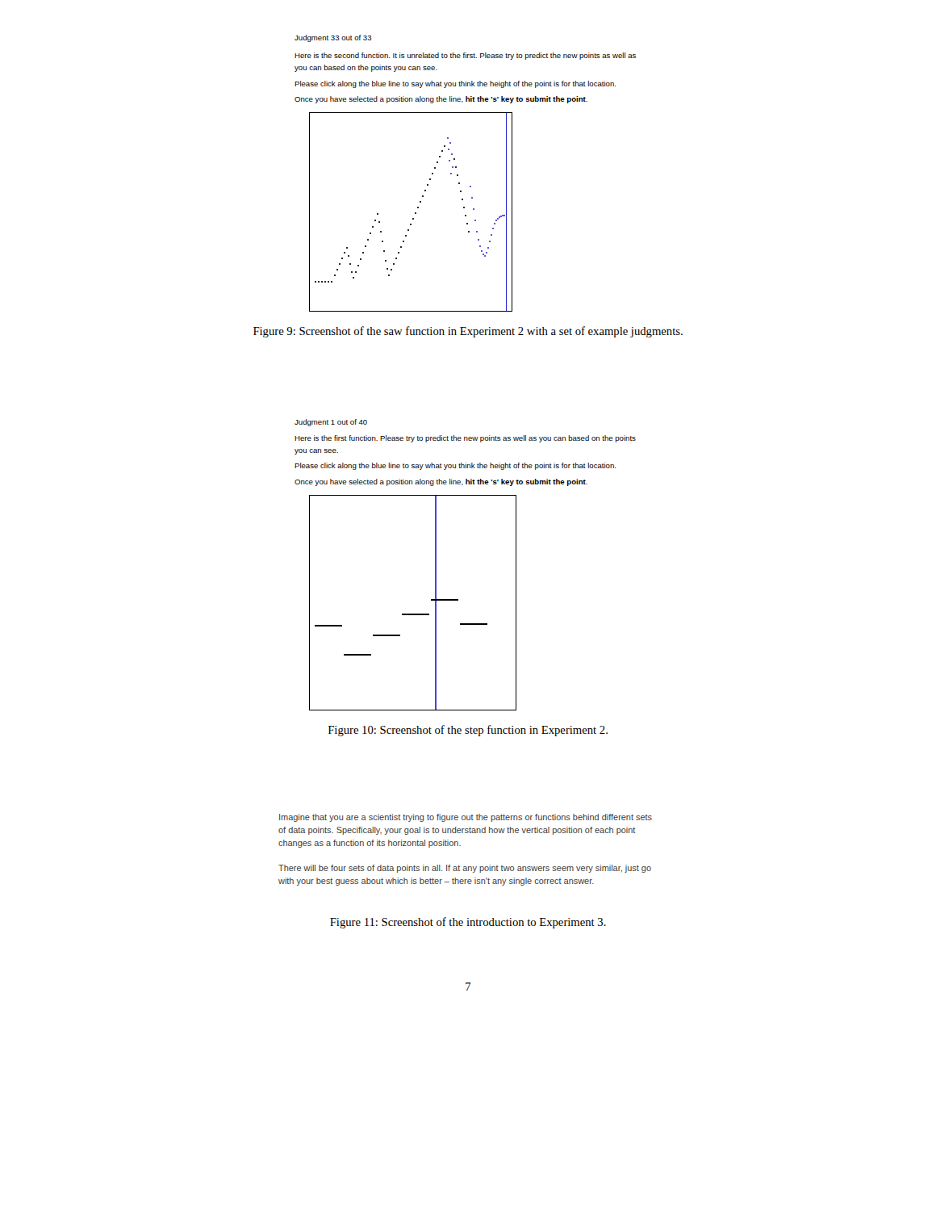Judgment 33 out of 33
Here is the second function. It is unrelated to the first. Please try to predict the new points as well as you can based on the points you can see.
Please click along the blue line to say what you think the height of the point is for that location.
Once you have selected a position along the line, hit the 's' key to submit the point.
Figure 9: Screenshot of the saw function in Experiment 2 with a set of example judgments.
Judgment 1 out of 40
Here is the first function. Please try to predict the new points as well as you can based on the points you can see.
Please click along the blue line to say what you think the height of the point is for that location.
Once you have selected a position along the line, hit the 's' key to submit the point.
Figure 10: Screenshot of the step function in Experiment 2.
Imagine that you are a scientist trying to figure out the patterns or functions behind different sets of data points. Specifically, your goal is to understand how the vertical position of each point changes as a function of its horizontal position.
There will be four sets of data points in all. If at any point two answers seem very similar, just go with your best guess about which is better – there isn't any single correct answer.
Figure 11: Screenshot of the introduction to Experiment 3.
7